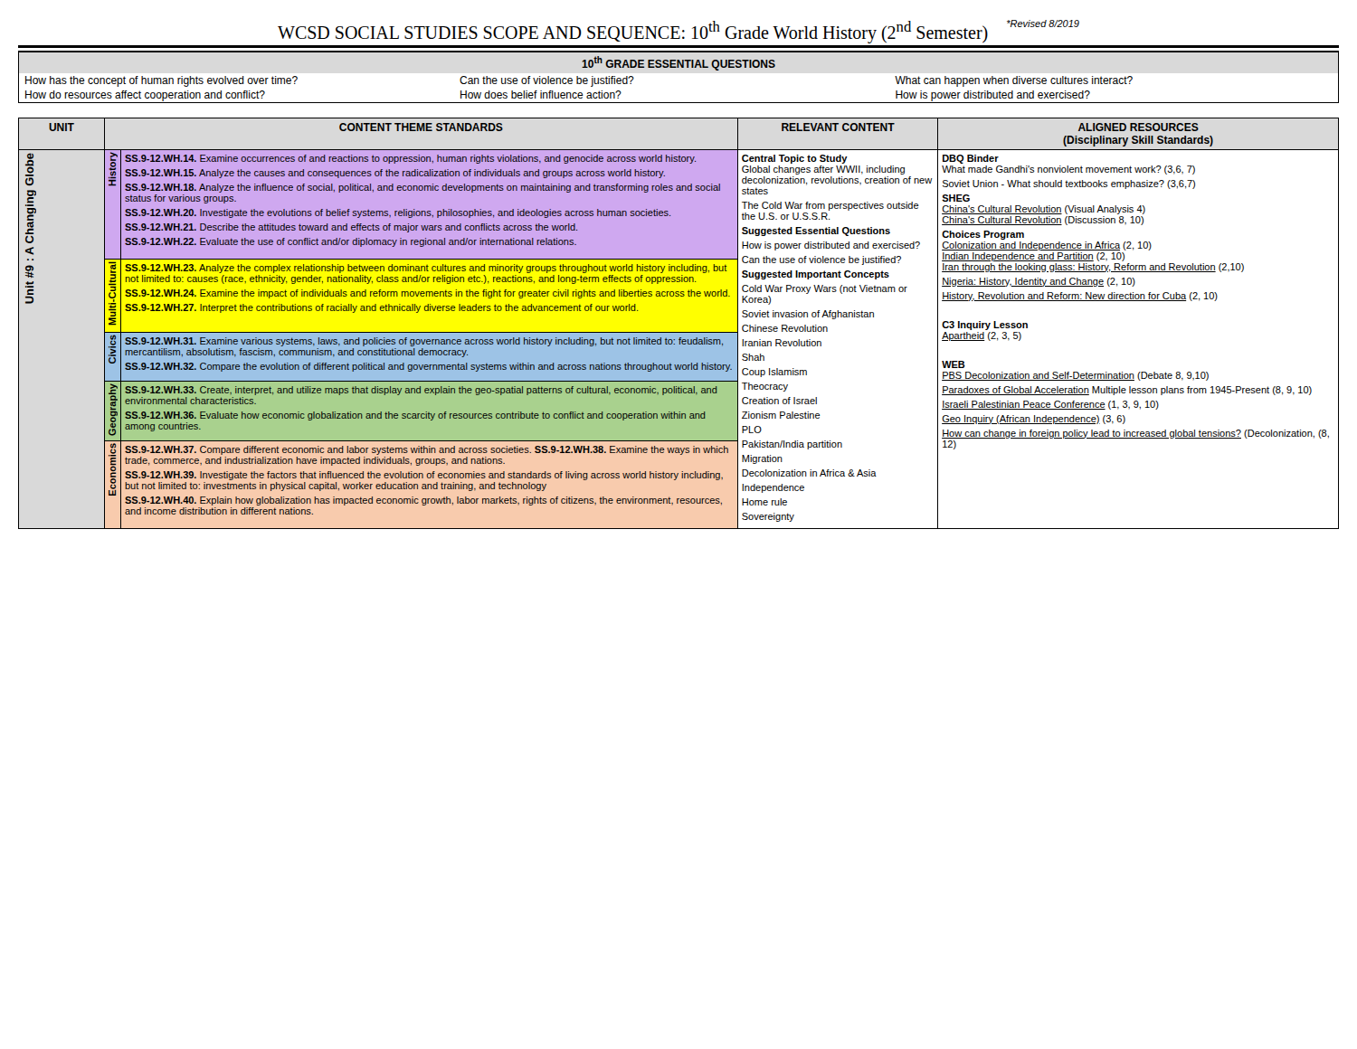WCSD SOCIAL STUDIES SCOPE AND SEQUENCE: 10th Grade World History (2nd Semester) *Revised 8/2019
| 10 th GRADE ESSENTIAL QUESTIONS |
| How has the concept of human rights evolved over time? | Can the use of violence be justified? | What can happen when diverse cultures interact? |
| How do resources affect cooperation and conflict? | How does belief influence action? | How is power distributed and exercised? |
| UNIT | CONTENT THEME STANDARDS | RELEVANT CONTENT | ALIGNED RESOURCES (Disciplinary Skill Standards) |
| Unit #9 : A Changing Globe | History | SS.9-12.WH.14. Examine occurrences of and reactions to oppression, human rights violations, and genocide across world history. SS.9-12.WH.15. Analyze the causes and consequences of the radicalization of individuals and groups across world history. SS.9-12.WH.18. Analyze the influence of social, political, and economic developments on maintaining and transforming roles and social status for various groups. SS.9-12.WH.20. Investigate the evolutions of belief systems, religions, philosophies, and ideologies across human societies. SS.9-12.WH.21. Describe the attitudes toward and effects of major wars and conflicts across the world. SS.9-12.WH.22. Evaluate the use of conflict and/or diplomacy in regional and/or international relations. | Central Topic to Study Global changes after WWII, including decolonization, revolutions, creation of new states The Cold War from perspectives outside the U.S. or U.S.S.R. Suggested Essential Questions How is power distributed and exercised? Can the use of violence be justified? Suggested Important Concepts Cold War Proxy Wars (not Vietnam or Korea) Soviet invasion of Afghanistan Chinese Revolution Iranian Revolution Shah Coup Islamism Theocracy Creation of Israel Zionism Palestine PLO Pakistan/India partition Migration Decolonization in Africa & Asia Independence Home rule Sovereignty | DBQ Binder What made Gandhi's nonviolent movement work? (3,6, 7) Soviet Union - What should textbooks emphasize? (3,6,7) SHEG China's Cultural Revolution (Visual Analysis 4) China's Cultural Revolution (Discussion 8, 10) Choices Program Colonization and Independence in Africa (2, 10) Indian Independence and Partition (2, 10) Iran through the looking glass: History, Reform and Revolution (2,10) Nigeria: History, Identity and Change (2, 10) History, Revolution and Reform: New direction for Cuba (2, 10) C3 Inquiry Lesson Apartheid (2, 3, 5) WEB PBS Decolonization and Self-Determination (Debate 8, 9,10) Paradoxes of Global Acceleration Multiple lesson plans from 1945-Present (8, 9, 10) Israeli Palestinian Peace Conference (1, 3, 9, 10) Geo Inquiry (African Independence) (3, 6) How can change in foreign policy lead to increased global tensions? (Decolonization, (8, 12) |
| Multi-Cultural | SS.9-12.WH.23. Analyze the complex relationship between dominant cultures and minority groups throughout world history including, but not limited to: causes (race, ethnicity, gender, nationality, class and/or religion etc.), reactions, and long-term effects of oppression. SS.9-12.WH.24. Examine the impact of individuals and reform movements in the fight for greater civil rights and liberties across the world. SS.9-12.WH.27. Interpret the contributions of racially and ethnically diverse leaders to the advancement of our world. |
| Civics | SS.9-12.WH.31. Examine various systems, laws, and policies of governance across world history including, but not limited to: feudalism, mercantilism, absolutism, fascism, communism, and constitutional democracy. SS.9-12.WH.32. Compare the evolution of different political and governmental systems within and across nations throughout world history. |
| Geography | SS.9-12.WH.33. Create, interpret, and utilize maps that display and explain the geo-spatial patterns of cultural, economic, political, and environmental characteristics. SS.9-12.WH.36. Evaluate how economic globalization and the scarcity of resources contribute to conflict and cooperation within and among countries. |
| Economics | SS.9-12.WH.37. Compare different economic and labor systems within and across societies. SS.9-12.WH.38. Examine the ways in which trade, commerce, and industrialization have impacted individuals, groups, and nations. SS.9-12.WH.39. Investigate the factors that influenced the evolution of economies and standards of living across world history including, but not limited to: investments in physical capital, worker education and training, and technology SS.9-12.WH.40. Explain how globalization has impacted economic growth, labor markets, rights of citizens, the environment, resources, and income distribution in different nations. |